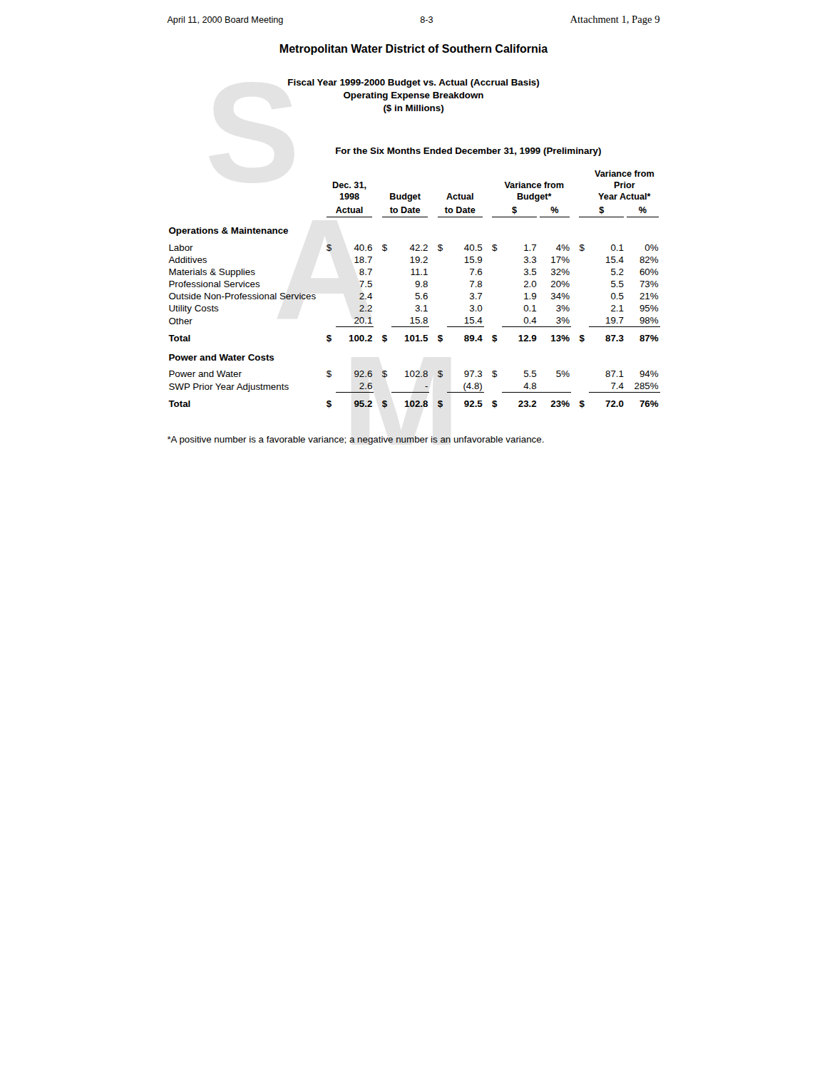S A M P L E
April 11, 2000 Board Meeting
8-3
Attachment 1, Page 9
Metropolitan Water District of Southern California
Fiscal Year 1999-2000 Budget vs. Actual (Accrual Basis)
Operating Expense Breakdown
($ in Millions)
For the Six Months Ended December 31, 1999 (Preliminary)
| | Dec. 31, 1998 | | Budget | | Actual | | Variance from Budget* | | Variance from Prior Year Actual* |
| --- | --- | --- | --- | --- | --- | --- | --- | --- | --- |
| | Actual | | to Date | | to Date | | $ | % | | $ | % |
| Operations & Maintenance |
| Labor | $ | 40.6 | | $ | 42.2 | | $ | 40.5 | | $ | 1.7 | 4% | | $ | 0.1 | 0% |
| Additives | | 18.7 | | | 19.2 | | | 15.9 | | | 3.3 | 17% | | | 15.4 | 82% |
| Materials & Supplies | | 8.7 | | | 11.1 | | | 7.6 | | | 3.5 | 32% | | | 5.2 | 60% |
| Professional Services | | 7.5 | | | 9.8 | | | 7.8 | | | 2.0 | 20% | | | 5.5 | 73% |
| Outside Non-Professional Services | | 2.4 | | | 5.6 | | | 3.7 | | | 1.9 | 34% | | | 0.5 | 21% |
| Utility Costs | | 2.2 | | | 3.1 | | | 3.0 | | | 0.1 | 3% | | | 2.1 | 95% |
| Other | | 20.1 | | | 15.8 | | | 15.4 | | | 0.4 | 3% | | | 19.7 | 98% |
| Total | $ | 100.2 | | $ | 101.5 | | $ | 89.4 | | $ | 12.9 | 13% | | $ | 87.3 | 87% |
| Power and Water Costs |
| Power and Water | $ | 92.6 | | $ | 102.8 | | $ | 97.3 | | $ | 5.5 | 5% | | | 87.1 | 94% |
| SWP Prior Year Adjustments | | 2.6 | | | - | | | (4.8) | | | 4.8 | | | | 7.4 | 285% |
| Total | $ | 95.2 | | $ | 102.8 | | $ | 92.5 | | $ | 23.2 | 23% | | $ | 72.0 | 76% |
*A positive number is a favorable variance; a negative number is an unfavorable variance.